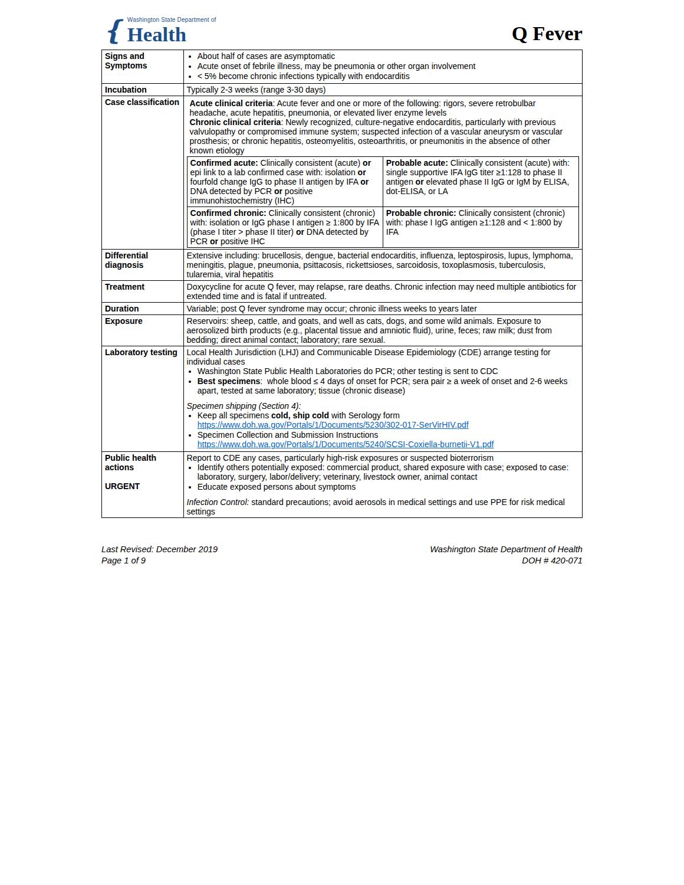❴
Washington State Department of Health
Q Fever
| Signs and Symptoms | About half of cases are asymptomatic Acute onset of febrile illness, may be pneumonia or other organ involvement < 5% become chronic infections typically with endocarditis |
| Incubation | Typically 2-3 weeks (range 3-30 days) |
| Case classification | Acute clinical criteria : Acute fever and one or more of the following: rigors, severe retrobulbar headache, acute hepatitis, pneumonia, or elevated liver enzyme levels Chronic clinical criteria : Newly recognized, culture-negative endocarditis, particularly with previous valvulopathy or compromised immune system; suspected infection of a vascular aneurysm or vascular prosthesis; or chronic hepatitis, osteomyelitis, osteoarthritis, or pneumonitis in the absence of other known etiology / Confirmed acute: Clinically consistent (acute) or epi link to a lab confirmed case with: isolation or fourfold change IgG to phase II antigen by IFA or DNA detected by PCR or positive immunohistochemistry (IHC) / Probable acute: Clinically consistent (acute) with: single supportive IFA IgG titer ≥1:128 to phase II antigen or elevated phase II IgG or IgM by ELISA, dot-ELISA, or LA / / Confirmed chronic: Clinically consistent (chronic) with: isolation or IgG phase I antigen ≥ 1:800 by IFA (phase I titer > phase II titer) or DNA detected by PCR or positive IHC / Probable chronic: Clinically consistent (chronic) with: phase I IgG antigen ≥1:128 and < 1:800 by IFA / |
| Differential diagnosis | Extensive including: brucellosis, dengue, bacterial endocarditis, influenza, leptospirosis, lupus, lymphoma, meningitis, plague, pneumonia, psittacosis, rickettsioses, sarcoidosis, toxoplasmosis, tuberculosis, tularemia, viral hepatitis |
| Treatment | Doxycycline for acute Q fever, may relapse, rare deaths. Chronic infection may need multiple antibiotics for extended time and is fatal if untreated. |
| Duration | Variable; post Q fever syndrome may occur; chronic illness weeks to years later |
| Exposure | Reservoirs: sheep, cattle, and goats, and well as cats, dogs, and some wild animals. Exposure to aerosolized birth products (e.g., placental tissue and amniotic fluid), urine, feces; raw milk; dust from bedding; direct animal contact; laboratory; rare sexual. |
| Laboratory testing | Local Health Jurisdiction (LHJ) and Communicable Disease Epidemiology (CDE) arrange testing for individual cases Washington State Public Health Laboratories do PCR; other testing is sent to CDC Best specimens : whole blood ≤ 4 days of onset for PCR; sera pair ≥ a week of onset and 2-6 weeks apart, tested at same laboratory; tissue (chronic disease) Specimen shipping (Section 4): Keep all specimens cold, ship cold with Serology form https://www.doh.wa.gov/Portals/1/Documents/5230/302-017-SerVirHIV.pdf Specimen Collection and Submission Instructions https://www.doh.wa.gov/Portals/1/Documents/5240/SCSI-Coxiella-burnetii-V1.pdf |
| Public health actions URGENT | Report to CDE any cases, particularly high-risk exposures or suspected bioterrorism Identify others potentially exposed: commercial product, shared exposure with case; exposed to case: laboratory, surgery, labor/delivery; veterinary, livestock owner, animal contact Educate exposed persons about symptoms Infection Control: standard precautions; avoid aerosols in medical settings and use PPE for risk medical settings |
Last Revised: December 2019
Page 1 of 9
Washington State Department of Health
DOH # 420-071